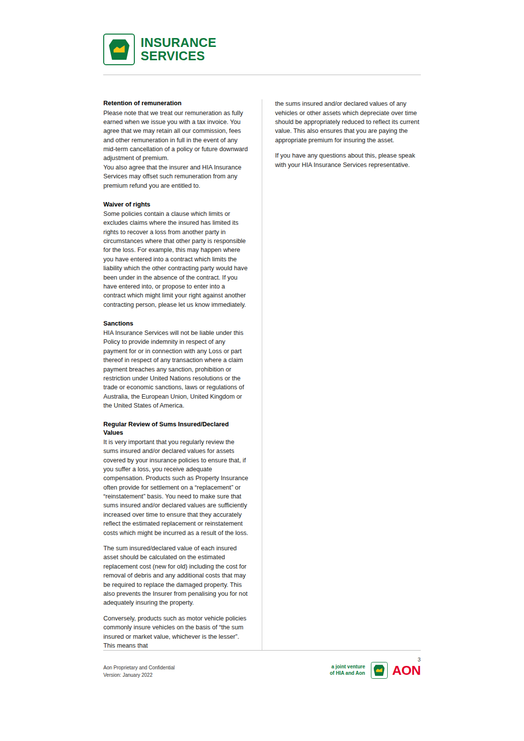INSURANCE SERVICES
Retention of remuneration
Please note that we treat our remuneration as fully earned when we issue you with a tax invoice. You agree that we may retain all our commission, fees and other remuneration in full in the event of any mid-term cancellation of a policy or future downward adjustment of premium.
You also agree that the insurer and HIA Insurance Services may offset such remuneration from any premium refund you are entitled to.
Waiver of rights
Some policies contain a clause which limits or excludes claims where the insured has limited its rights to recover a loss from another party in circumstances where that other party is responsible for the loss. For example, this may happen where you have entered into a contract which limits the liability which the other contracting party would have been under in the absence of the contract. If you have entered into, or propose to enter into a contract which might limit your right against another contracting person, please let us know immediately.
Sanctions
HIA Insurance Services will not be liable under this Policy to provide indemnity in respect of any payment for or in connection with any Loss or part thereof in respect of any transaction where a claim payment breaches any sanction, prohibition or restriction under United Nations resolutions or the trade or economic sanctions, laws or regulations of Australia, the European Union, United Kingdom or the United States of America.
Regular Review of Sums Insured/Declared Values
It is very important that you regularly review the sums insured and/or declared values for assets covered by your insurance policies to ensure that, if you suffer a loss, you receive adequate compensation. Products such as Property Insurance often provide for settlement on a “replacement” or “reinstatement” basis. You need to make sure that sums insured and/or declared values are sufficiently increased over time to ensure that they accurately reflect the estimated replacement or reinstatement costs which might be incurred as a result of the loss.
The sum insured/declared value of each insured asset should be calculated on the estimated replacement cost (new for old) including the cost for removal of debris and any additional costs that may be required to replace the damaged property. This also prevents the Insurer from penalising you for not adequately insuring the property.
Conversely, products such as motor vehicle policies commonly insure vehicles on the basis of “the sum insured or market value, whichever is the lesser”. This means that
the sums insured and/or declared values of any vehicles or other assets which depreciate over time should be appropriately reduced to reflect its current value. This also ensures that you are paying the appropriate premium for insuring the asset.
If you have any questions about this, please speak with your HIA Insurance Services representative.
3
Aon Proprietary and Confidential
Version: January 2022
a joint venture
of HIA and Aon
AON